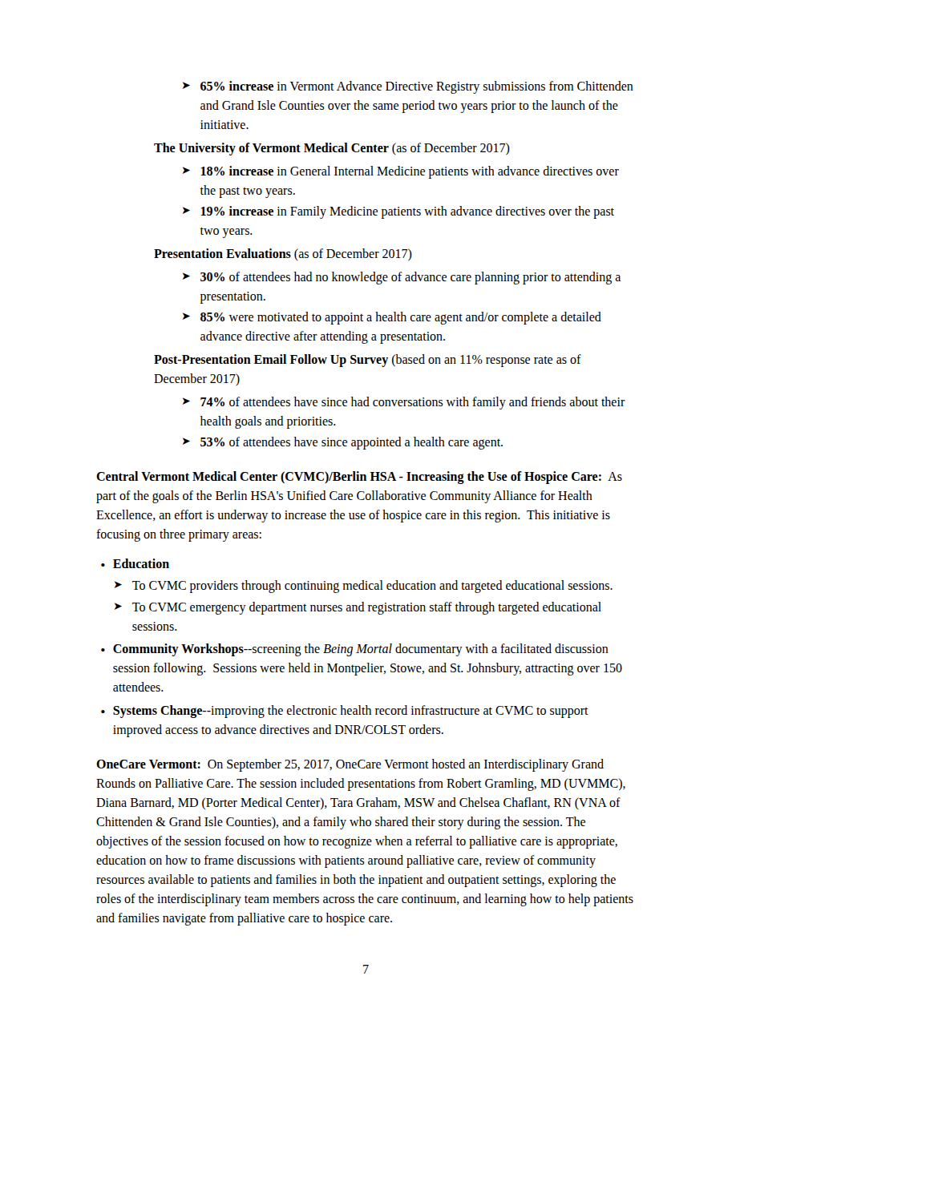65% increase in Vermont Advance Directive Registry submissions from Chittenden and Grand Isle Counties over the same period two years prior to the launch of the initiative.
The University of Vermont Medical Center (as of December 2017)
18% increase in General Internal Medicine patients with advance directives over the past two years.
19% increase in Family Medicine patients with advance directives over the past two years.
Presentation Evaluations (as of December 2017)
30% of attendees had no knowledge of advance care planning prior to attending a presentation.
85% were motivated to appoint a health care agent and/or complete a detailed advance directive after attending a presentation.
Post-Presentation Email Follow Up Survey (based on an 11% response rate as of December 2017)
74% of attendees have since had conversations with family and friends about their health goals and priorities.
53% of attendees have since appointed a health care agent.
Central Vermont Medical Center (CVMC)/Berlin HSA - Increasing the Use of Hospice Care: As part of the goals of the Berlin HSA's Unified Care Collaborative Community Alliance for Health Excellence, an effort is underway to increase the use of hospice care in this region. This initiative is focusing on three primary areas:
Education
To CVMC providers through continuing medical education and targeted educational sessions.
To CVMC emergency department nurses and registration staff through targeted educational sessions.
Community Workshops--screening the Being Mortal documentary with a facilitated discussion session following. Sessions were held in Montpelier, Stowe, and St. Johnsbury, attracting over 150 attendees.
Systems Change--improving the electronic health record infrastructure at CVMC to support improved access to advance directives and DNR/COLST orders.
OneCare Vermont: On September 25, 2017, OneCare Vermont hosted an Interdisciplinary Grand Rounds on Palliative Care. The session included presentations from Robert Gramling, MD (UVMMC), Diana Barnard, MD (Porter Medical Center), Tara Graham, MSW and Chelsea Chaflant, RN (VNA of Chittenden & Grand Isle Counties), and a family who shared their story during the session. The objectives of the session focused on how to recognize when a referral to palliative care is appropriate, education on how to frame discussions with patients around palliative care, review of community resources available to patients and families in both the inpatient and outpatient settings, exploring the roles of the interdisciplinary team members across the care continuum, and learning how to help patients and families navigate from palliative care to hospice care.
7